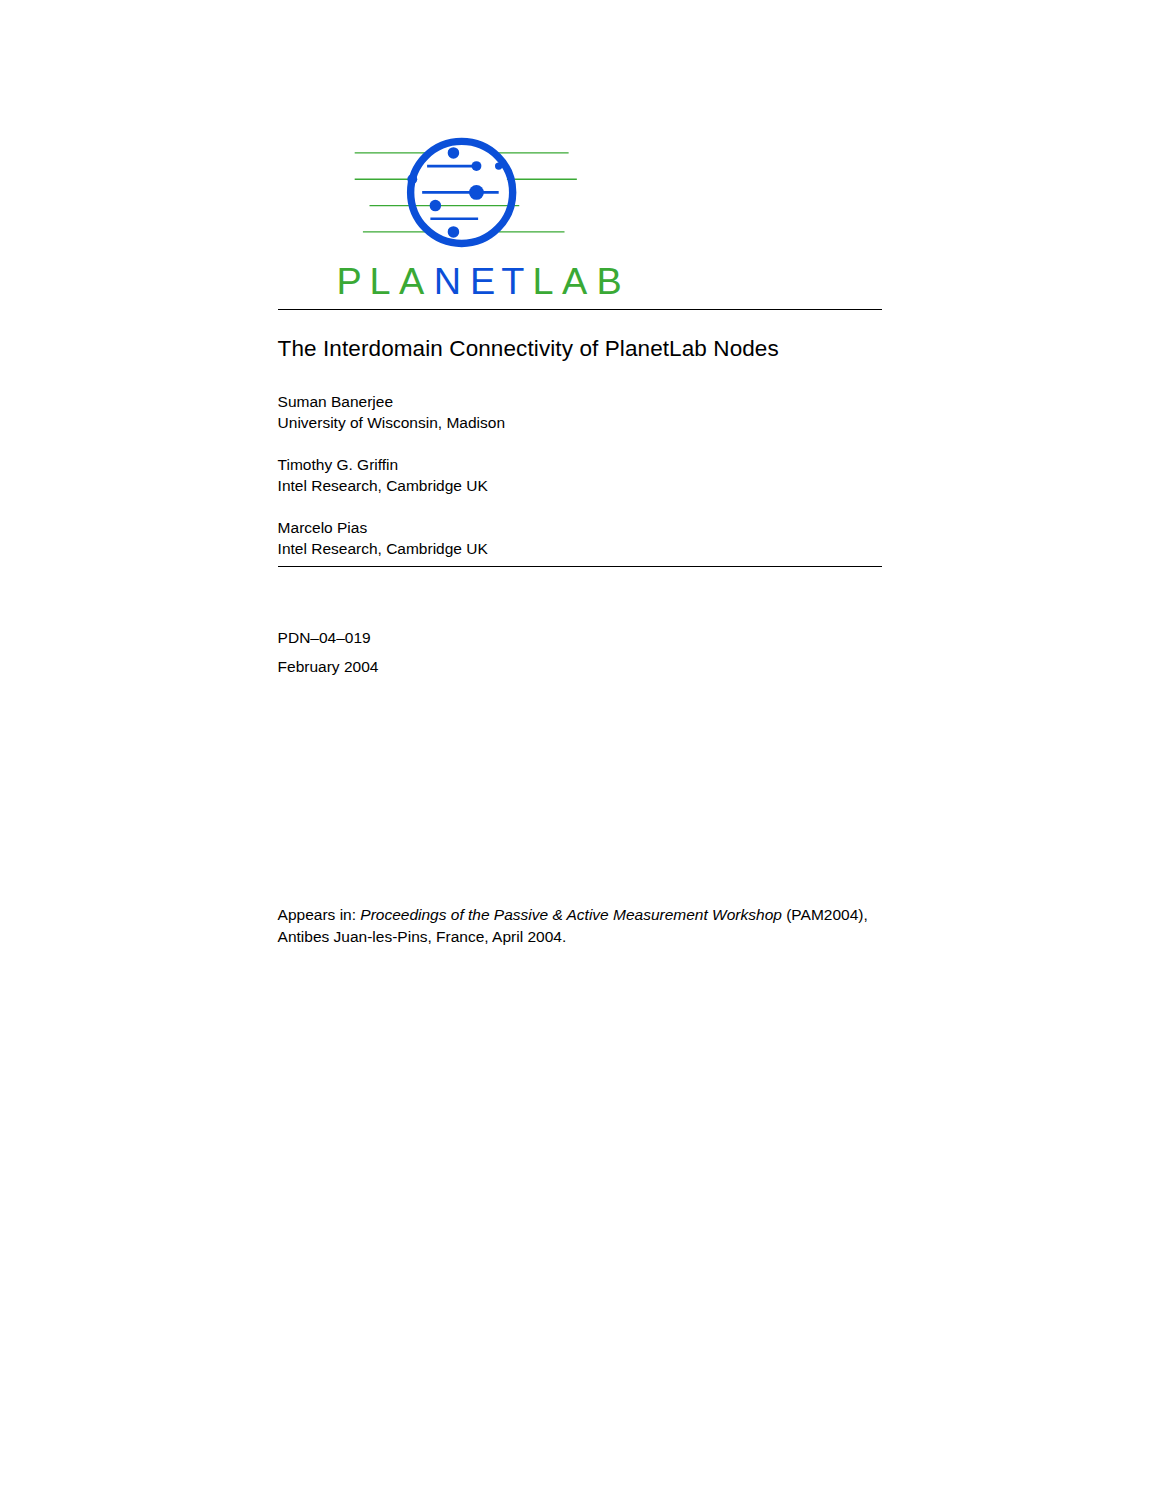P L A N E T L A B
The Interdomain Connectivity of PlanetLab Nodes
Suman Banerjee
University of Wisconsin, Madison
Timothy G. Griffin
Intel Research, Cambridge UK
Marcelo Pias
Intel Research, Cambridge UK
PDN–04–019
February 2004
Appears in: Proceedings of the Passive & Active Measurement Workshop (PAM2004), Antibes Juan-les-Pins, France, April 2004.